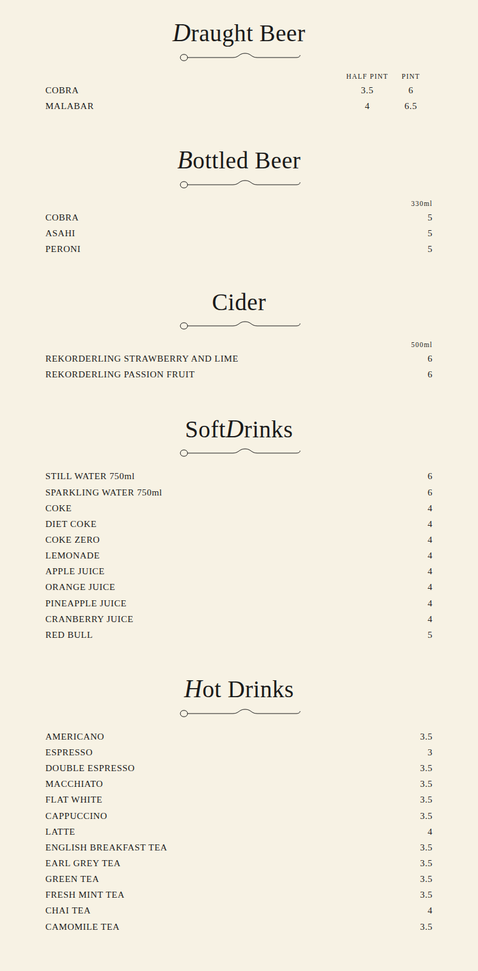Draught Beer
HALF PINT PINT
Cobra 3.56
Malabar 46.5
Bottled Beer
330ml
Cobra 5
Asahi 5
Peroni 5
Cider
500ml
Rekorderling Strawberry and Lime 6
Rekorderling Passion Fruit 6
SoftDrinks
Still Water 750ml 6
Sparkling Water 750ml 6
Coke 4
Diet Coke 4
Coke Zero 4
Lemonade 4
Apple Juice 4
Orange Juice 4
Pineapple Juice 4
Cranberry Juice 4
Red Bull 5
Hot Drinks
Americano 3.5
Espresso 3
Double Espresso 3.5
Macchiato 3.5
Flat White 3.5
Cappuccino 3.5
Latte 4
English Breakfast Tea 3.5
Earl Grey Tea 3.5
Green Tea 3.5
Fresh Mint Tea 3.5
Chai Tea 4
Camomile Tea 3.5